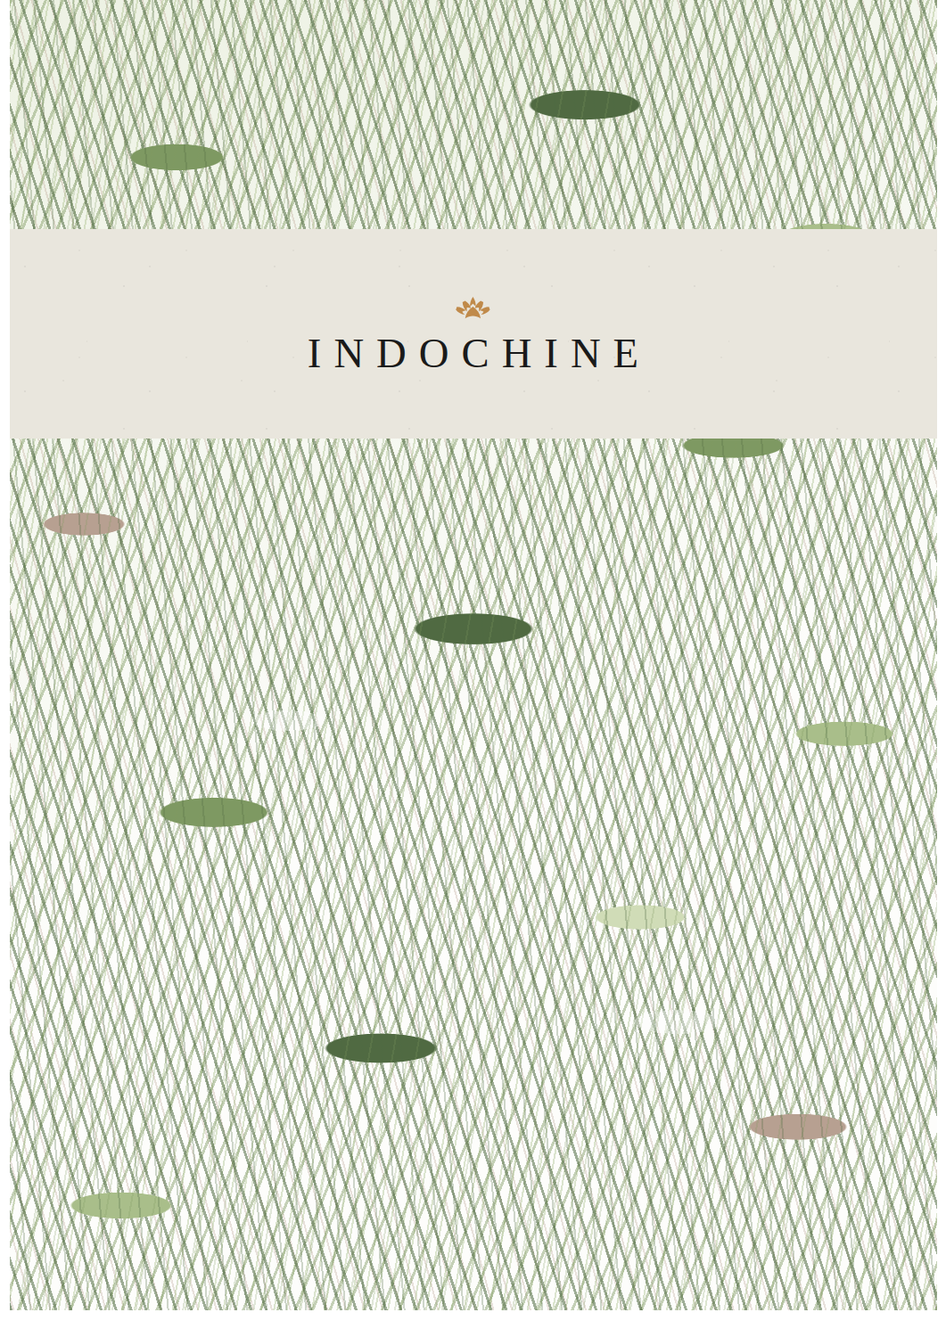Indochine